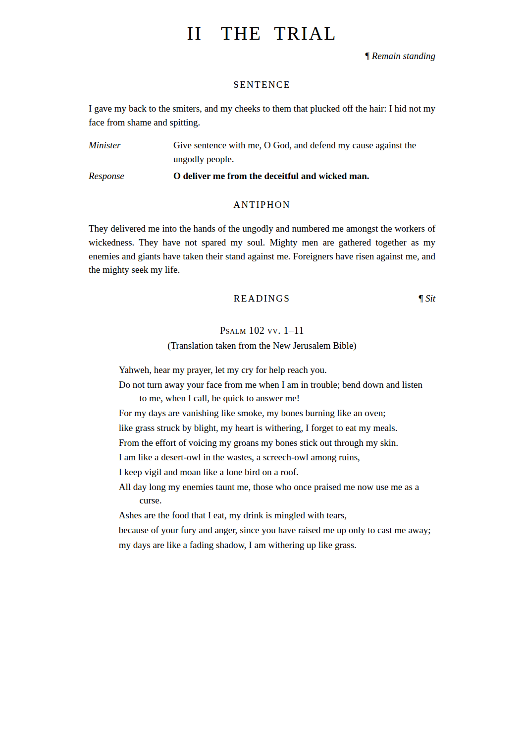II THE TRIAL
¶ Remain standing
SENTENCE
I gave my back to the smiters, and my cheeks to them that plucked off the hair: I hid not my face from shame and spitting.
Minister
Give sentence with me, O God, and defend my cause against the ungodly people.
Response
O deliver me from the deceitful and wicked man.
ANTIPHON
They delivered me into the hands of the ungodly and numbered me amongst the workers of wickedness. They have not spared my soul. Mighty men are gathered together as my enemies and giants have taken their stand against me. Foreigners have risen against me, and the mighty seek my life.
READINGS
¶ Sit
Psalm 102 vv. 1–11
(Translation taken from the New Jerusalem Bible)
Yahweh, hear my prayer, let my cry for help reach you.
Do not turn away your face from me when I am in trouble; bend down and listen to me, when I call, be quick to answer me!
For my days are vanishing like smoke, my bones burning like an oven;
like grass struck by blight, my heart is withering, I forget to eat my meals.
From the effort of voicing my groans my bones stick out through my skin.
I am like a desert-owl in the wastes, a screech-owl among ruins,
I keep vigil and moan like a lone bird on a roof.
All day long my enemies taunt me, those who once praised me now use me as a curse.
Ashes are the food that I eat, my drink is mingled with tears,
because of your fury and anger, since you have raised me up only to cast me away;
my days are like a fading shadow, I am withering up like grass.